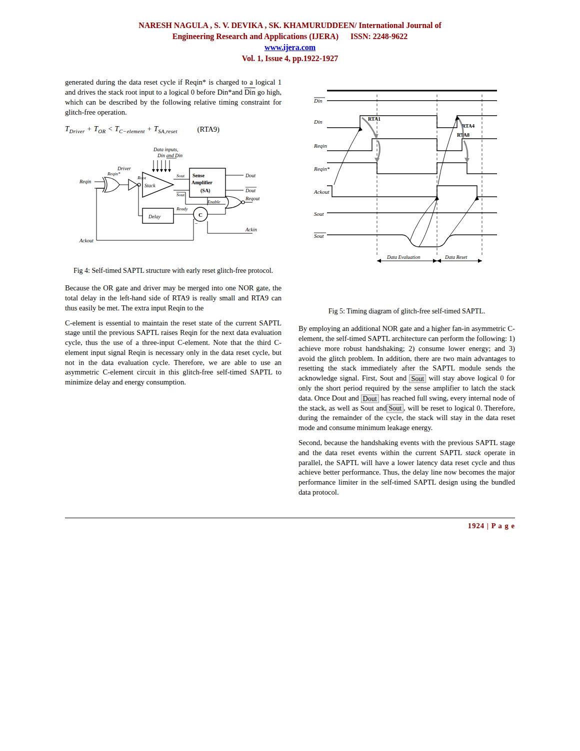NARESH NAGULA , S. V. DEVIKA , SK. KHAMURUDDEEN/ International Journal of
Engineering Research and Applications (IJERA) ISSN: 2248-9622
www.ijera.com Vol. 1, Issue 4, pp.1922-1927
generated during the data reset cycle if Reqin* is charged to a logical 1 and drives the stack root input to a logical 0 before Din*and Din go high, which can be described by the following relative timing constraint for glitch-free operation.
TDriver + TOR < TC−element + TSA,reset (RTA9)
Data inputs, Din and Din Reqin Reqin* Driver Root Stack Sout Sout Sense Amplifier (SA) Dout Dout Enable Delay Ready C − Reqout Ackin Ackout
Fig 4: Self-timed SAPTL structure with early reset glitch-free protocol.
Because the OR gate and driver may be merged into one NOR gate, the total delay in the left-hand side of RTA9 is really small and RTA9 can thus easily be met. The extra input Reqin to the
C-element is essential to maintain the reset state of the current SAPTL stage until the previous SAPTL raises Reqin for the next data evaluation cycle, thus the use of a three-input C-element. Note that the third C-element input signal Reqin is necessary only in the data reset cycle, but not in the data evaluation cycle. Therefore, we are able to use an asymmetric C-element circuit in this glitch-free self-timed SAPTL to minimize delay and energy consumption.
Din Din RTA1 RTA4 Reqin RTA8 Reqin* Ackout Sout Sout Data Evaluation Data Reset
Fig 5: Timing diagram of glitch-free self-timed SAPTL.
By employing an additional NOR gate and a higher fan-in asymmetric C-element, the self-timed SAPTL architecture can perform the following: 1) achieve more robust handshaking; 2) consume lower energy; and 3) avoid the glitch problem. In addition, there are two main advantages to resetting the stack immediately after the SAPTL module sends the acknowledge signal. First, Sout and Sout will stay above logical 0 for only the short period required by the sense amplifier to latch the stack data. Once Dout and Dout has reached full swing, every internal node of the stack, as well as Sout andSout, will be reset to logical 0. Therefore, during the remainder of the cycle, the stack will stay in the data reset mode and consume minimum leakage energy.
Second, because the handshaking events with the previous SAPTL stage and the data reset events within the current SAPTL stack operate in parallel, the SAPTL will have a lower latency data reset cycle and thus achieve better performance. Thus, the delay line now becomes the major performance limiter in the self-timed SAPTL design using the bundled data protocol.
1924 | P a g e